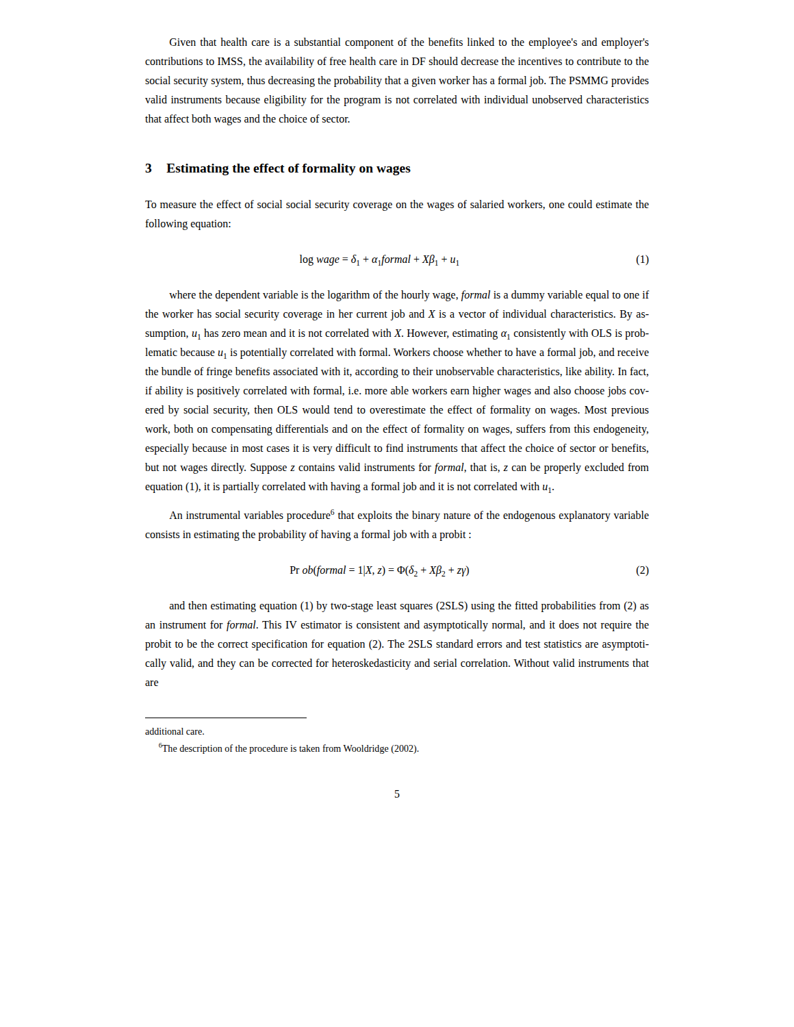Given that health care is a substantial component of the benefits linked to the employee's and employer's contributions to IMSS, the availability of free health care in DF should decrease the incentives to contribute to the social security system, thus decreasing the probability that a given worker has a formal job. The PSMMG provides valid instruments because eligibility for the program is not correlated with individual unobserved characteristics that affect both wages and the choice of sector.
3 Estimating the effect of formality on wages
To measure the effect of social social security coverage on the wages of salaried workers, one could estimate the following equation:
log wage = δ1 + α1formal + Xβ1 + u1
(1)
where the dependent variable is the logarithm of the hourly wage, formal is a dummy variable equal to one if the worker has social security coverage in her current job and X is a vector of individual characteristics. By assumption, u1 has zero mean and it is not correlated with X. However, estimating α1 consistently with OLS is problematic because u1 is potentially correlated with formal. Workers choose whether to have a formal job, and receive the bundle of fringe benefits associated with it, according to their unobservable characteristics, like ability. In fact, if ability is positively correlated with formal, i.e. more able workers earn higher wages and also choose jobs covered by social security, then OLS would tend to overestimate the effect of formality on wages. Most previous work, both on compensating differentials and on the effect of formality on wages, suffers from this endogeneity, especially because in most cases it is very difficult to find instruments that affect the choice of sector or benefits, but not wages directly. Suppose z contains valid instruments for formal, that is, z can be properly excluded from equation (1), it is partially correlated with having a formal job and it is not correlated with u1.
An instrumental variables procedure6 that exploits the binary nature of the endogenous explanatory variable consists in estimating the probability of having a formal job with a probit :
Pr ob(formal = 1|X, z) = Φ(δ2 + Xβ2 + zγ)
(2)
and then estimating equation (1) by two-stage least squares (2SLS) using the fitted probabilities from (2) as an instrument for formal. This IV estimator is consistent and asymptotically normal, and it does not require the probit to be the correct specification for equation (2). The 2SLS standard errors and test statistics are asymptotically valid, and they can be corrected for heteroskedasticity and serial correlation. Without valid instruments that are
additional care.
6The description of the procedure is taken from Wooldridge (2002).
5